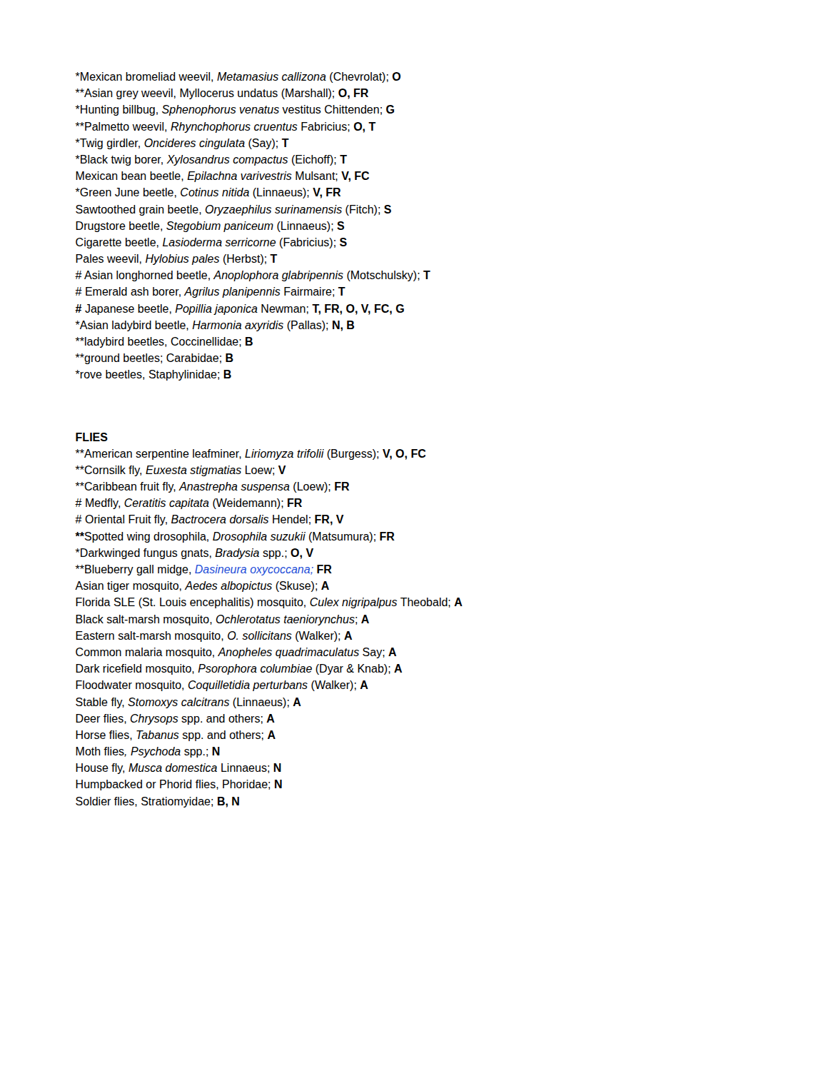*Mexican bromeliad weevil, Metamasius callizona (Chevrolat); O
**Asian grey weevil, Myllocerus undatus (Marshall); O, FR
*Hunting billbug, Sphenophorus venatus vestitus Chittenden; G
**Palmetto weevil, Rhynchophorus cruentus Fabricius; O, T
*Twig girdler, Oncideres cingulata (Say); T
*Black twig borer, Xylosandrus compactus (Eichoff); T
Mexican bean beetle, Epilachna varivestris Mulsant; V, FC
*Green June beetle, Cotinus nitida (Linnaeus); V, FR
Sawtoothed grain beetle, Oryzaephilus surinamensis (Fitch); S
Drugstore beetle, Stegobium paniceum (Linnaeus); S
Cigarette beetle, Lasioderma serricorne (Fabricius); S
Pales weevil, Hylobius pales (Herbst); T
# Asian longhorned beetle, Anoplophora glabripennis (Motschulsky); T
# Emerald ash borer, Agrilus planipennis Fairmaire; T
# Japanese beetle, Popillia japonica Newman; T, FR, O, V, FC, G
*Asian ladybird beetle, Harmonia axyridis (Pallas); N, B
**ladybird beetles, Coccinellidae; B
**ground beetles; Carabidae; B
*rove beetles, Staphylinidae; B
FLIES
**American serpentine leafminer, Liriomyza trifolii (Burgess); V, O, FC
**Cornsilk fly, Euxesta stigmatias Loew; V
**Caribbean fruit fly, Anastrepha suspensa (Loew); FR
# Medfly, Ceratitis capitata (Weidemann); FR
# Oriental Fruit fly, Bactrocera dorsalis Hendel; FR, V
**Spotted wing drosophila, Drosophila suzukii (Matsumura); FR
*Darkwinged fungus gnats, Bradysia spp.; O, V
**Blueberry gall midge, Dasineura oxycoccana; FR
Asian tiger mosquito, Aedes albopictus (Skuse); A
Florida SLE (St. Louis encephalitis) mosquito, Culex nigripalpus Theobald; A
Black salt-marsh mosquito, Ochlerotatus taeniorynchus; A
Eastern salt-marsh mosquito, O. sollicitans (Walker); A
Common malaria mosquito, Anopheles quadrimaculatus Say; A
Dark ricefield mosquito, Psorophora columbiae (Dyar & Knab); A
Floodwater mosquito, Coquilletidia perturbans (Walker); A
Stable fly, Stomoxys calcitrans (Linnaeus); A
Deer flies, Chrysops spp. and others; A
Horse flies, Tabanus spp. and others; A
Moth flies, Psychoda spp.; N
House fly, Musca domestica Linnaeus; N
Humpbacked or Phorid flies, Phoridae; N
Soldier flies, Stratiomyidae; B, N